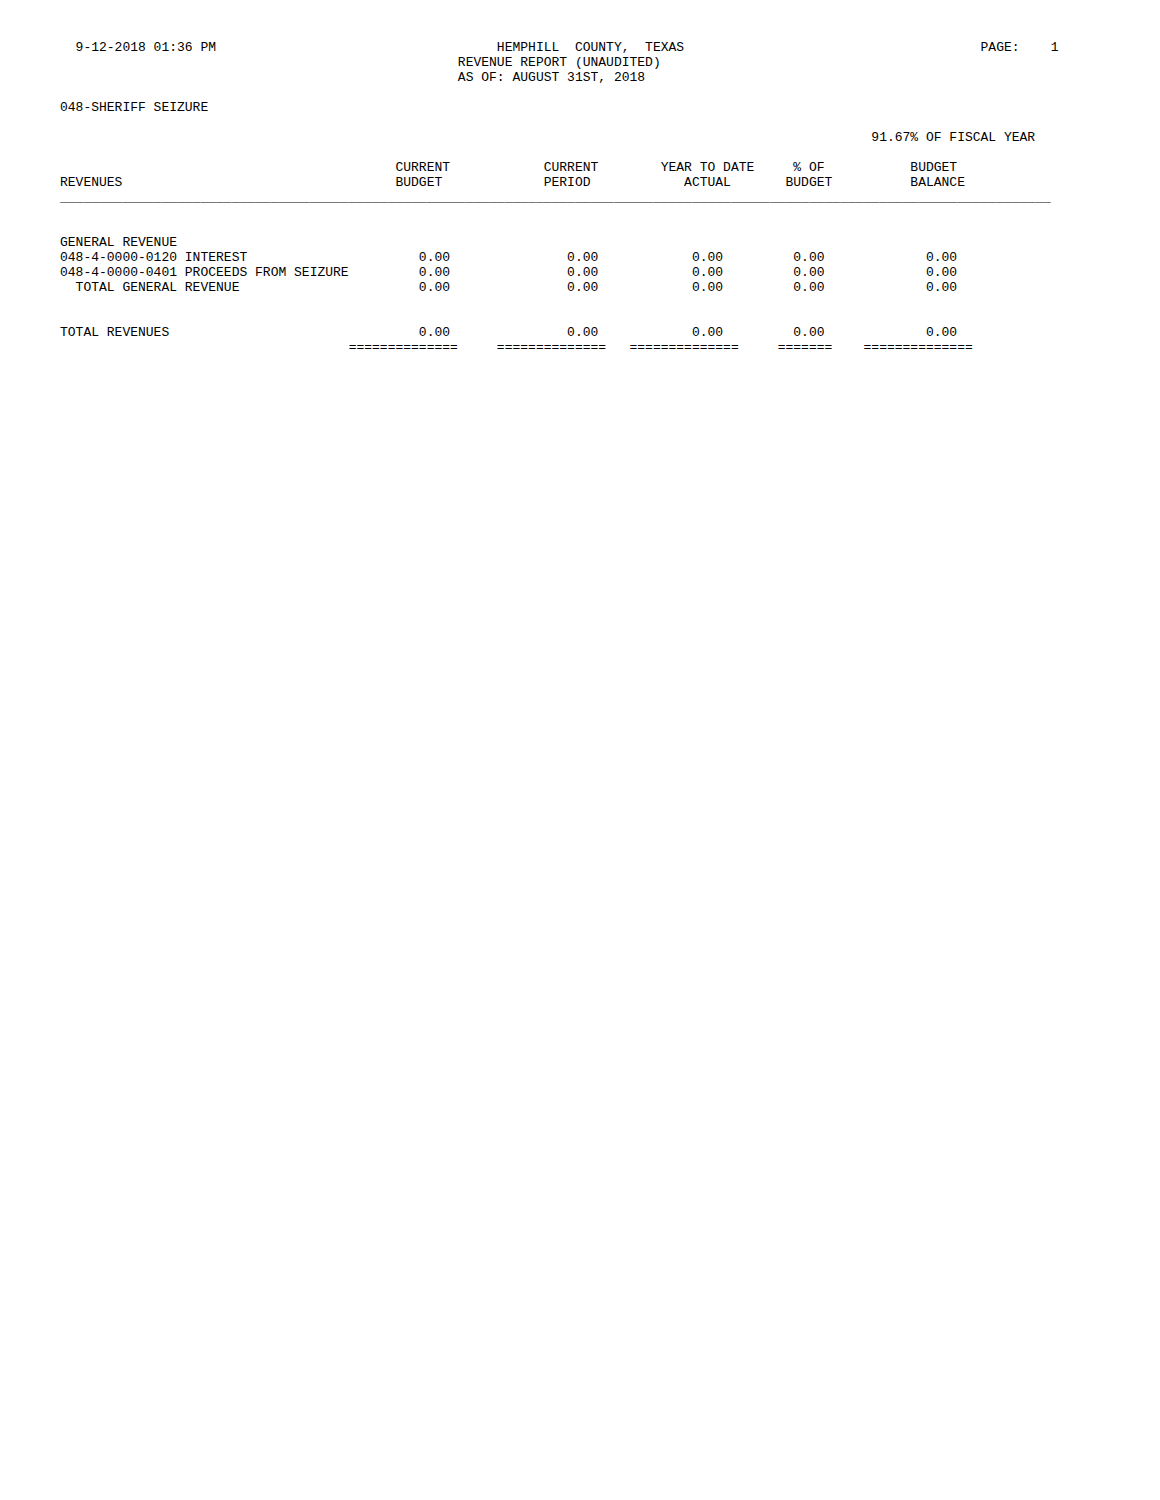9-12-2018 01:36 PM                                    HEMPHILL  COUNTY,  TEXAS                                      PAGE:    1
                                                   REVENUE REPORT (UNAUDITED)
                                                   AS OF: AUGUST 31ST, 2018

048-SHERIFF SEIZURE

                                                                                                        91.67% OF FISCAL YEAR

                                           CURRENT            CURRENT        YEAR TO DATE     % OF           BUDGET
REVENUES                                   BUDGET             PERIOD            ACTUAL       BUDGET          BALANCE
_______________________________________________________________________________________________________________________________


GENERAL REVENUE
048-4-0000-0120 INTEREST                      0.00               0.00            0.00         0.00             0.00
048-4-0000-0401 PROCEEDS FROM SEIZURE         0.00               0.00            0.00         0.00             0.00
  TOTAL GENERAL REVENUE                       0.00               0.00            0.00         0.00             0.00


TOTAL REVENUES                                0.00               0.00            0.00         0.00             0.00
                                     ==============     ==============   ==============     =======    ==============